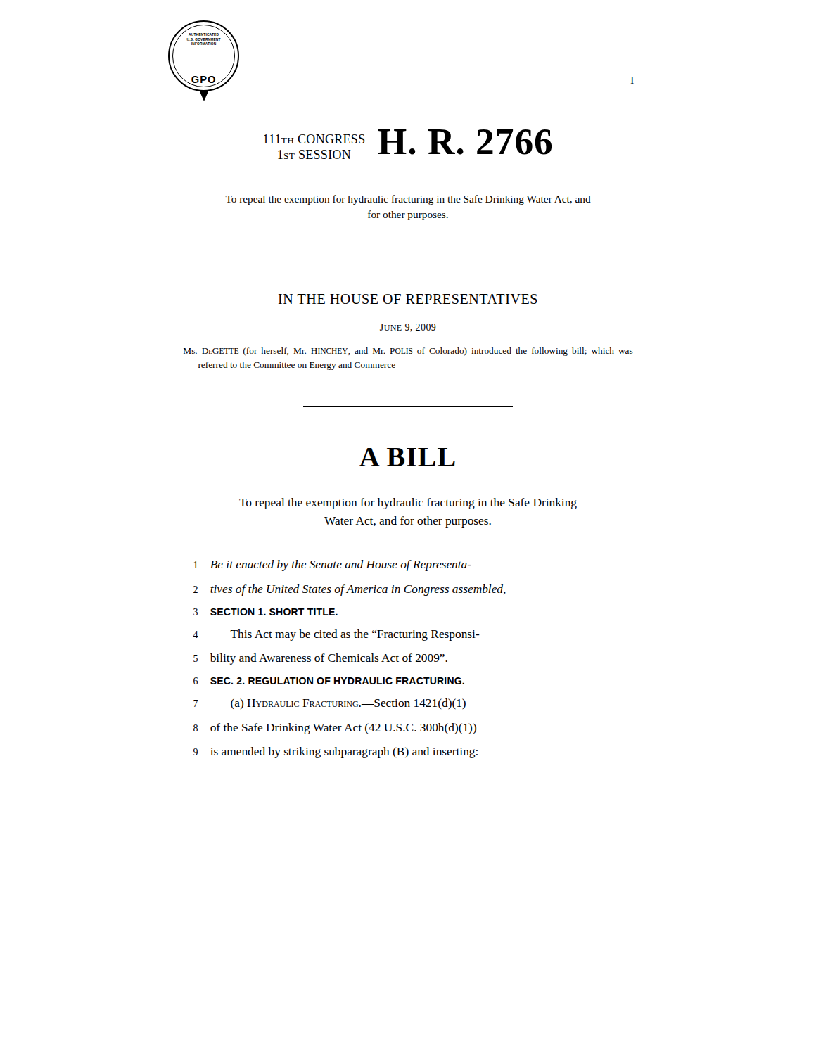AUTHENTICATED
U.S. GOVERNMENT
INFORMATION
GPO
I
111TH CONGRESS
1ST SESSION
H. R. 2766
To repeal the exemption for hydraulic fracturing in the Safe Drinking Water Act, and for other purposes.
IN THE HOUSE OF REPRESENTATIVES
JUNE 9, 2009
Ms. De GETTE (for herself, Mr. HINCHEY, and Mr. POLIS of Colorado) intro­duced the following bill; which was referred to the Committee on Energy and Commerce
A BILL
To repeal the exemption for hydraulic fracturing in the Safe Drinking Water Act, and for other purposes.
1 Be it enacted by the Senate and House of Representa-
2 tives of the United States of America in Congress assembled,
3 SECTION 1. SHORT TITLE.
4 This Act may be cited as the “Fracturing Responsi-
5 bility and Awareness of Chemicals Act of 2009”.
6 SEC. 2. REGULATION OF HYDRAULIC FRACTURING.
7 (a) Hydraulic Fracturing.—Section 1421(d)(1)
8 of the Safe Drinking Water Act (42 U.S.C. 300h(d)(1))
9 is amended by striking subparagraph (B) and inserting: